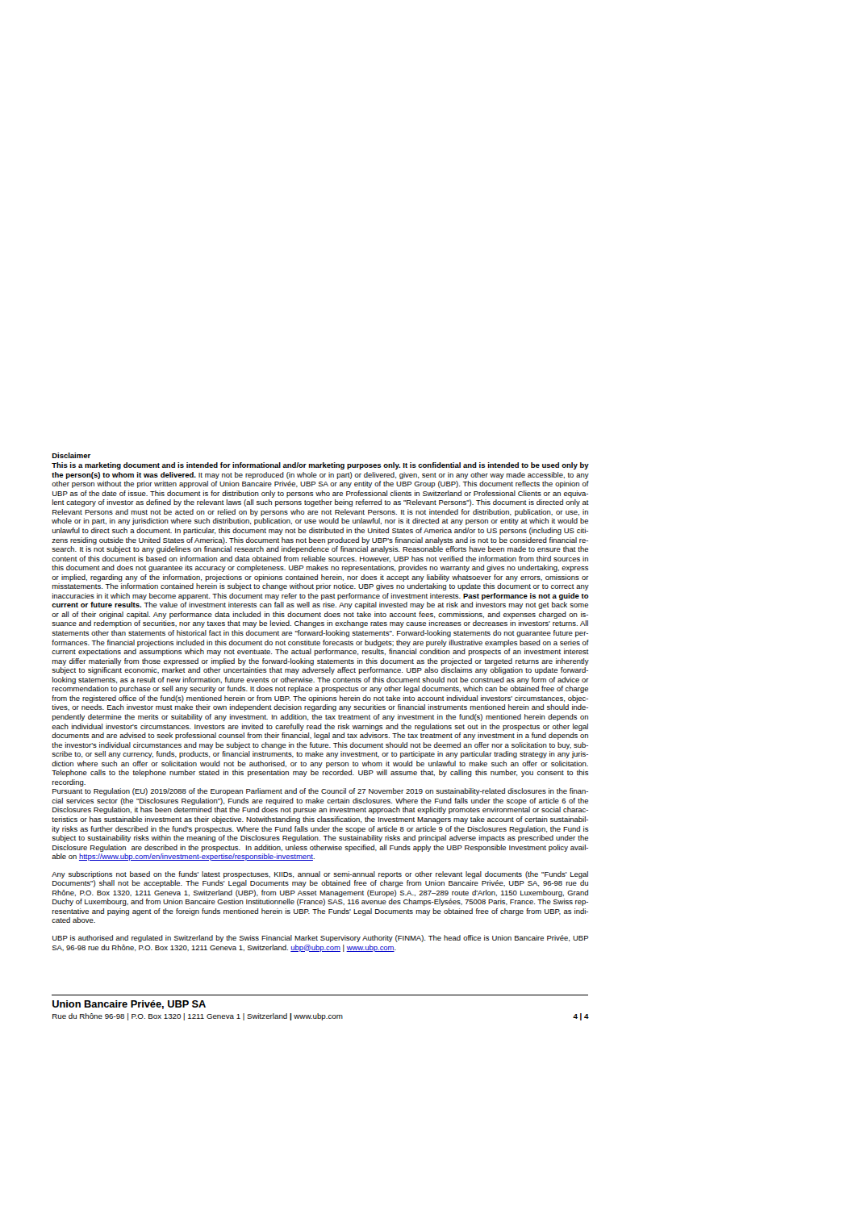Disclaimer
This is a marketing document and is intended for informational and/or marketing purposes only. It is confidential and is intended to be used only by the person(s) to whom it was delivered. It may not be reproduced (in whole or in part) or delivered, given, sent or in any other way made accessible, to any other person without the prior written approval of Union Bancaire Privée, UBP SA or any entity of the UBP Group (UBP). This document reflects the opinion of UBP as of the date of issue. This document is for distribution only to persons who are Professional clients in Switzerland or Professional Clients or an equivalent category of investor as defined by the relevant laws (all such persons together being referred to as "Relevant Persons"). This document is directed only at Relevant Persons and must not be acted on or relied on by persons who are not Relevant Persons. It is not intended for distribution, publication, or use, in whole or in part, in any jurisdiction where such distribution, publication, or use would be unlawful, nor is it directed at any person or entity at which it would be unlawful to direct such a document. In particular, this document may not be distributed in the United States of America and/or to US persons (including US citizens residing outside the United States of America). This document has not been produced by UBP's financial analysts and is not to be considered financial research. It is not subject to any guidelines on financial research and independence of financial analysis. Reasonable efforts have been made to ensure that the content of this document is based on information and data obtained from reliable sources. However, UBP has not verified the information from third sources in this document and does not guarantee its accuracy or completeness. UBP makes no representations, provides no warranty and gives no undertaking, express or implied, regarding any of the information, projections or opinions contained herein, nor does it accept any liability whatsoever for any errors, omissions or misstatements. The information contained herein is subject to change without prior notice. UBP gives no undertaking to update this document or to correct any inaccuracies in it which may become apparent. This document may refer to the past performance of investment interests. Past performance is not a guide to current or future results. The value of investment interests can fall as well as rise. Any capital invested may be at risk and investors may not get back some or all of their original capital. Any performance data included in this document does not take into account fees, commissions, and expenses charged on issuance and redemption of securities, nor any taxes that may be levied. Changes in exchange rates may cause increases or decreases in investors' returns. All statements other than statements of historical fact in this document are "forward-looking statements". Forward-looking statements do not guarantee future performances. The financial projections included in this document do not constitute forecasts or budgets; they are purely illustrative examples based on a series of current expectations and assumptions which may not eventuate. The actual performance, results, financial condition and prospects of an investment interest may differ materially from those expressed or implied by the forward-looking statements in this document as the projected or targeted returns are inherently subject to significant economic, market and other uncertainties that may adversely affect performance. UBP also disclaims any obligation to update forward-looking statements, as a result of new information, future events or otherwise. The contents of this document should not be construed as any form of advice or recommendation to purchase or sell any security or funds. It does not replace a prospectus or any other legal documents, which can be obtained free of charge from the registered office of the fund(s) mentioned herein or from UBP. The opinions herein do not take into account individual investors' circumstances, objectives, or needs. Each investor must make their own independent decision regarding any securities or financial instruments mentioned herein and should independently determine the merits or suitability of any investment. In addition, the tax treatment of any investment in the fund(s) mentioned herein depends on each individual investor's circumstances. Investors are invited to carefully read the risk warnings and the regulations set out in the prospectus or other legal documents and are advised to seek professional counsel from their financial, legal and tax advisors. The tax treatment of any investment in a fund depends on the investor's individual circumstances and may be subject to change in the future. This document should not be deemed an offer nor a solicitation to buy, subscribe to, or sell any currency, funds, products, or financial instruments, to make any investment, or to participate in any particular trading strategy in any jurisdiction where such an offer or solicitation would not be authorised, or to any person to whom it would be unlawful to make such an offer or solicitation. Telephone calls to the telephone number stated in this presentation may be recorded. UBP will assume that, by calling this number, you consent to this recording.
Pursuant to Regulation (EU) 2019/2088 of the European Parliament and of the Council of 27 November 2019 on sustainability-related disclosures in the financial services sector (the "Disclosures Regulation"), Funds are required to make certain disclosures. Where the Fund falls under the scope of article 6 of the Disclosures Regulation, it has been determined that the Fund does not pursue an investment approach that explicitly promotes environmental or social characteristics or has sustainable investment as their objective. Notwithstanding this classification, the Investment Managers may take account of certain sustainability risks as further described in the fund's prospectus. Where the Fund falls under the scope of article 8 or article 9 of the Disclosures Regulation, the Fund is subject to sustainability risks within the meaning of the Disclosures Regulation. The sustainability risks and principal adverse impacts as prescribed under the Disclosure Regulation are described in the prospectus. In addition, unless otherwise specified, all Funds apply the UBP Responsible Investment policy available on https://www.ubp.com/en/investment-expertise/responsible-investment.
Any subscriptions not based on the funds' latest prospectuses, KIIDs, annual or semi-annual reports or other relevant legal documents (the "Funds' Legal Documents") shall not be acceptable. The Funds' Legal Documents may be obtained free of charge from Union Bancaire Privée, UBP SA, 96-98 rue du Rhône, P.O. Box 1320, 1211 Geneva 1, Switzerland (UBP), from UBP Asset Management (Europe) S.A., 287–289 route d'Arlon, 1150 Luxembourg, Grand Duchy of Luxembourg, and from Union Bancaire Gestion Institutionnelle (France) SAS, 116 avenue des Champs-Elysées, 75008 Paris, France. The Swiss representative and paying agent of the foreign funds mentioned herein is UBP. The Funds' Legal Documents may be obtained free of charge from UBP, as indicated above.
UBP is authorised and regulated in Switzerland by the Swiss Financial Market Supervisory Authority (FINMA). The head office is Union Bancaire Privée, UBP SA, 96-98 rue du Rhône, P.O. Box 1320, 1211 Geneva 1, Switzerland. ubp@ubp.com | www.ubp.com.
Union Bancaire Privée, UBP SA
Rue du Rhône 96-98 | P.O. Box 1320 | 1211 Geneva 1 | Switzerland | www.ubp.com
4 | 4